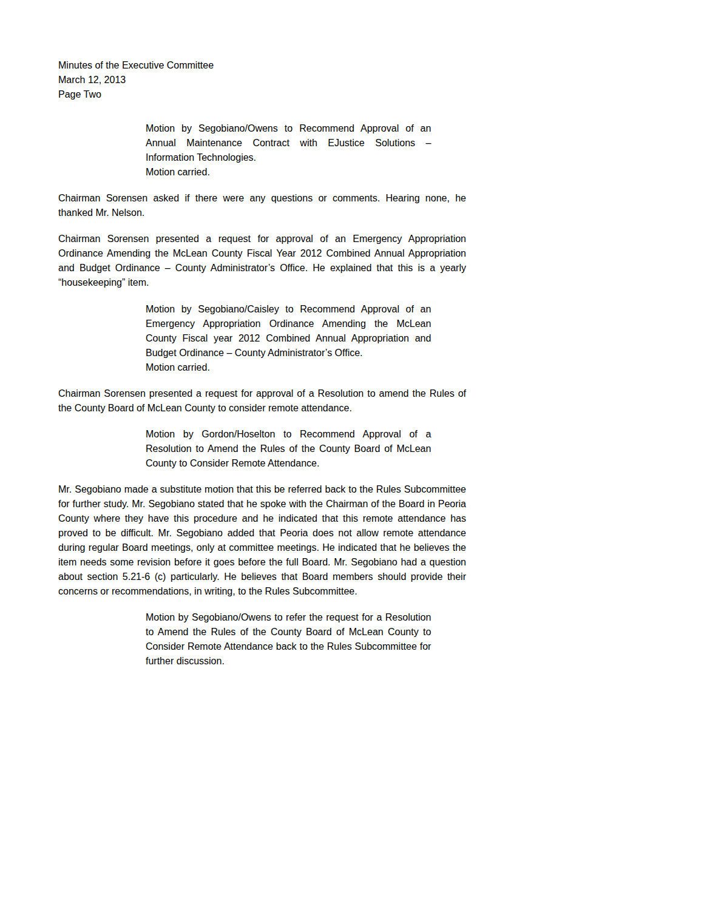Minutes of the Executive Committee
March 12, 2013
Page Two
Motion by Segobiano/Owens to Recommend Approval of an Annual Maintenance Contract with EJustice Solutions – Information Technologies.
Motion carried.
Chairman Sorensen asked if there were any questions or comments. Hearing none, he thanked Mr. Nelson.
Chairman Sorensen presented a request for approval of an Emergency Appropriation Ordinance Amending the McLean County Fiscal Year 2012 Combined Annual Appropriation and Budget Ordinance – County Administrator’s Office. He explained that this is a yearly “housekeeping” item.
Motion by Segobiano/Caisley to Recommend Approval of an Emergency Appropriation Ordinance Amending the McLean County Fiscal year 2012 Combined Annual Appropriation and Budget Ordinance – County Administrator’s Office.
Motion carried.
Chairman Sorensen presented a request for approval of a Resolution to amend the Rules of the County Board of McLean County to consider remote attendance.
Motion by Gordon/Hoselton to Recommend Approval of a Resolution to Amend the Rules of the County Board of McLean County to Consider Remote Attendance.
Mr. Segobiano made a substitute motion that this be referred back to the Rules Subcommittee for further study. Mr. Segobiano stated that he spoke with the Chairman of the Board in Peoria County where they have this procedure and he indicated that this remote attendance has proved to be difficult. Mr. Segobiano added that Peoria does not allow remote attendance during regular Board meetings, only at committee meetings. He indicated that he believes the item needs some revision before it goes before the full Board. Mr. Segobiano had a question about section 5.21-6 (c) particularly. He believes that Board members should provide their concerns or recommendations, in writing, to the Rules Subcommittee.
Motion by Segobiano/Owens to refer the request for a Resolution to Amend the Rules of the County Board of McLean County to Consider Remote Attendance back to the Rules Subcommittee for further discussion.